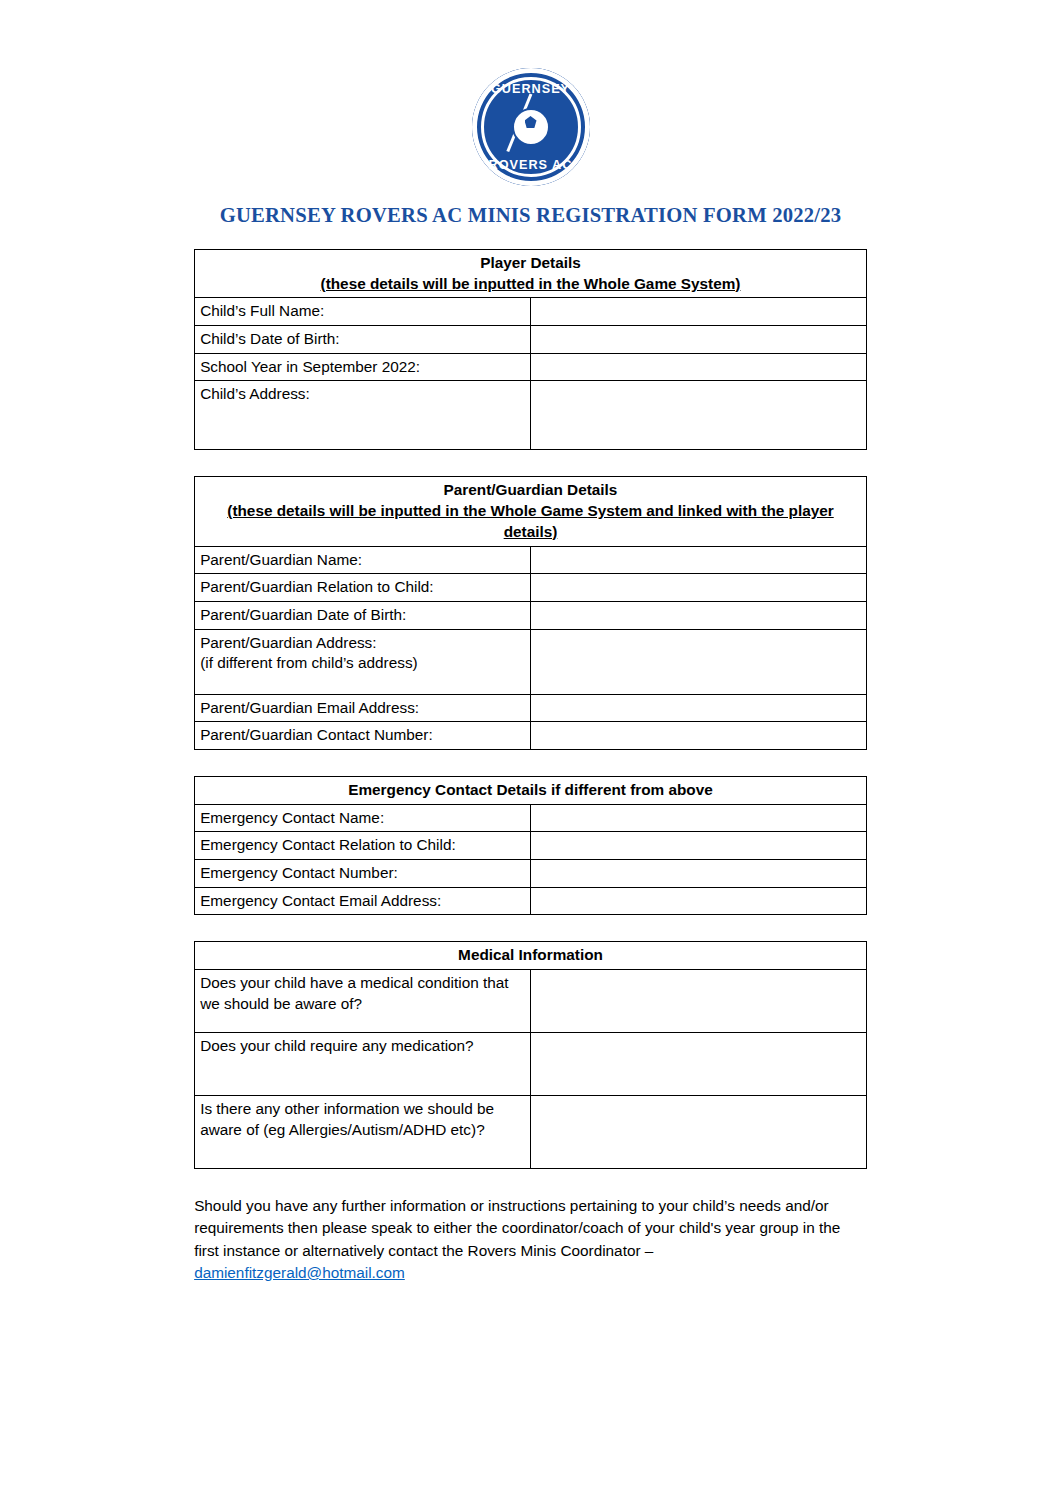GUERNSEY
ROVERS AC
GUERNSEY ROVERS AC MINIS REGISTRATION FORM 2022/23
| Player Details (these details will be inputted in the Whole Game System) |
| --- |
| Child’s Full Name: | |
| Child’s Date of Birth: | |
| School Year in September 2022: | |
| Child’s Address: | |
| Parent/Guardian Details (these details will be inputted in the Whole Game System and linked with the player details) |
| --- |
| Parent/Guardian Name: | |
| Parent/Guardian Relation to Child: | |
| Parent/Guardian Date of Birth: | |
| Parent/Guardian Address: (if different from child’s address) | |
| Parent/Guardian Email Address: | |
| Parent/Guardian Contact Number: | |
| Emergency Contact Details if different from above |
| --- |
| Emergency Contact Name: | |
| Emergency Contact Relation to Child: | |
| Emergency Contact Number: | |
| Emergency Contact Email Address: | |
| Medical Information |
| --- |
| Does your child have a medical condition that we should be aware of? | |
| Does your child require any medication? | |
| Is there any other information we should be aware of (eg Allergies/Autism/ADHD etc)? | |
Should you have any further information or instructions pertaining to your child’s needs and/or requirements then please speak to either the coordinator/coach of your child's year group in the first instance or alternatively contact the Rovers Minis Coordinator – damienfitzgerald@hotmail.com